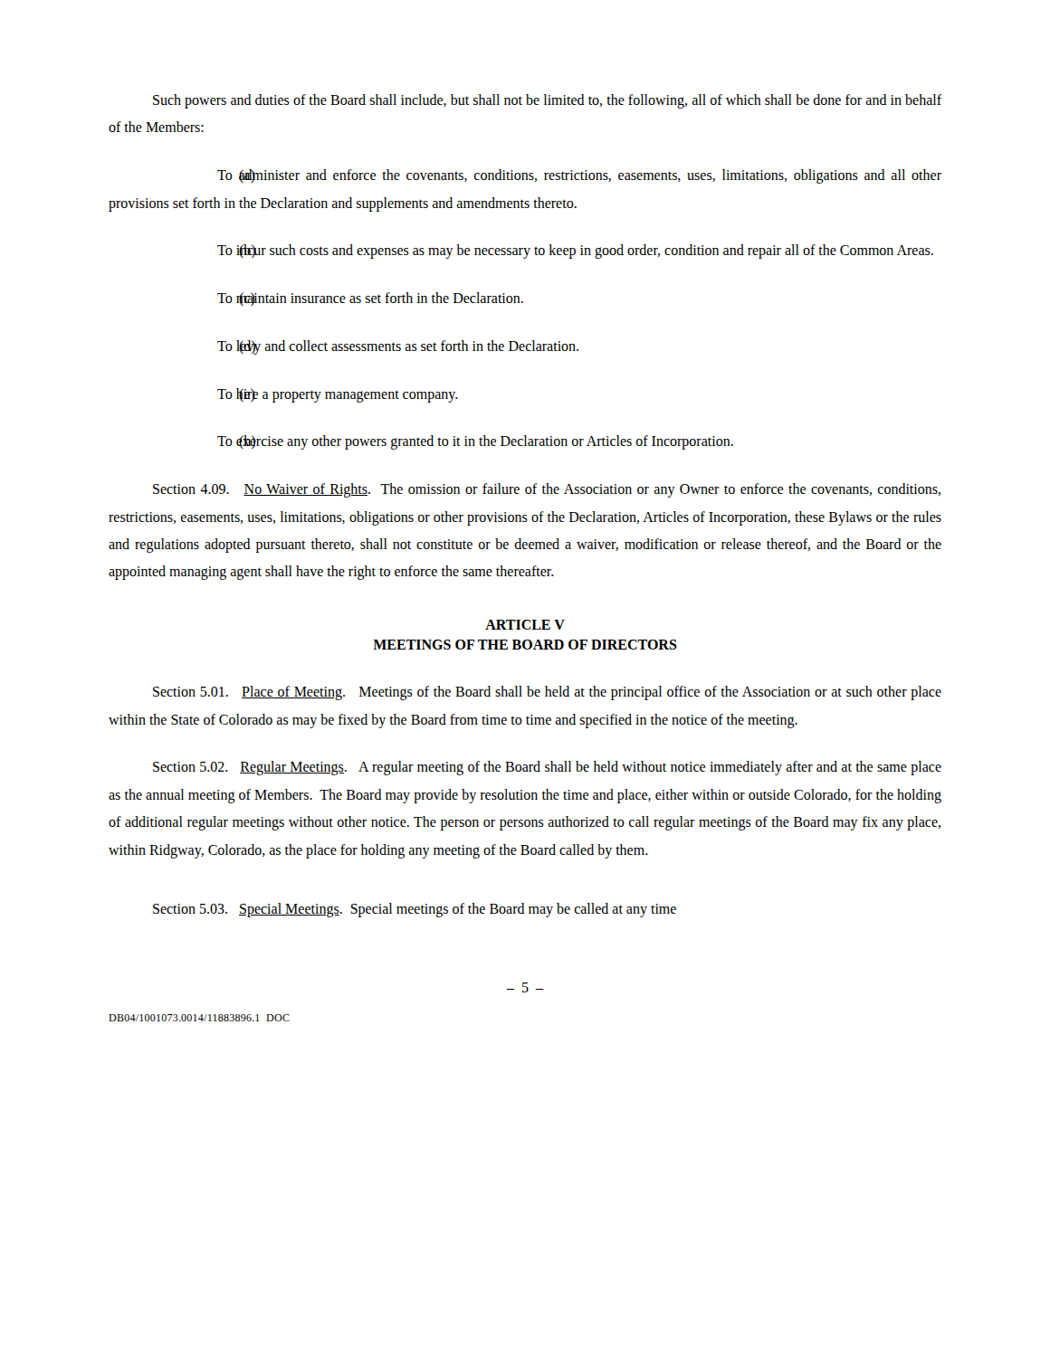Such powers and duties of the Board shall include, but shall not be limited to, the following, all of which shall be done for and in behalf of the Members:
(a) To administer and enforce the covenants, conditions, restrictions, easements, uses, limitations, obligations and all other provisions set forth in the Declaration and supplements and amendments thereto.
(b) To incur such costs and expenses as may be necessary to keep in good order, condition and repair all of the Common Areas.
(c) To maintain insurance as set forth in the Declaration.
(d) To levy and collect assessments as set forth in the Declaration.
(e) To hire a property management company.
(h) To exercise any other powers granted to it in the Declaration or Articles of Incorporation.
Section 4.09. No Waiver of Rights. The omission or failure of the Association or any Owner to enforce the covenants, conditions, restrictions, easements, uses, limitations, obligations or other provisions of the Declaration, Articles of Incorporation, these Bylaws or the rules and regulations adopted pursuant thereto, shall not constitute or be deemed a waiver, modification or release thereof, and the Board or the appointed managing agent shall have the right to enforce the same thereafter.
ARTICLE V MEETINGS OF THE BOARD OF DIRECTORS
Section 5.01. Place of Meeting. Meetings of the Board shall be held at the principal office of the Association or at such other place within the State of Colorado as may be fixed by the Board from time to time and specified in the notice of the meeting.
Section 5.02. Regular Meetings. A regular meeting of the Board shall be held without notice immediately after and at the same place as the annual meeting of Members. The Board may provide by resolution the time and place, either within or outside Colorado, for the holding of additional regular meetings without other notice. The person or persons authorized to call regular meetings of the Board may fix any place, within Ridgway, Colorado, as the place for holding any meeting of the Board called by them.
Section 5.03. Special Meetings. Special meetings of the Board may be called at any time
– 5 –
DB04/1001073.0014/11883896.1 DOC